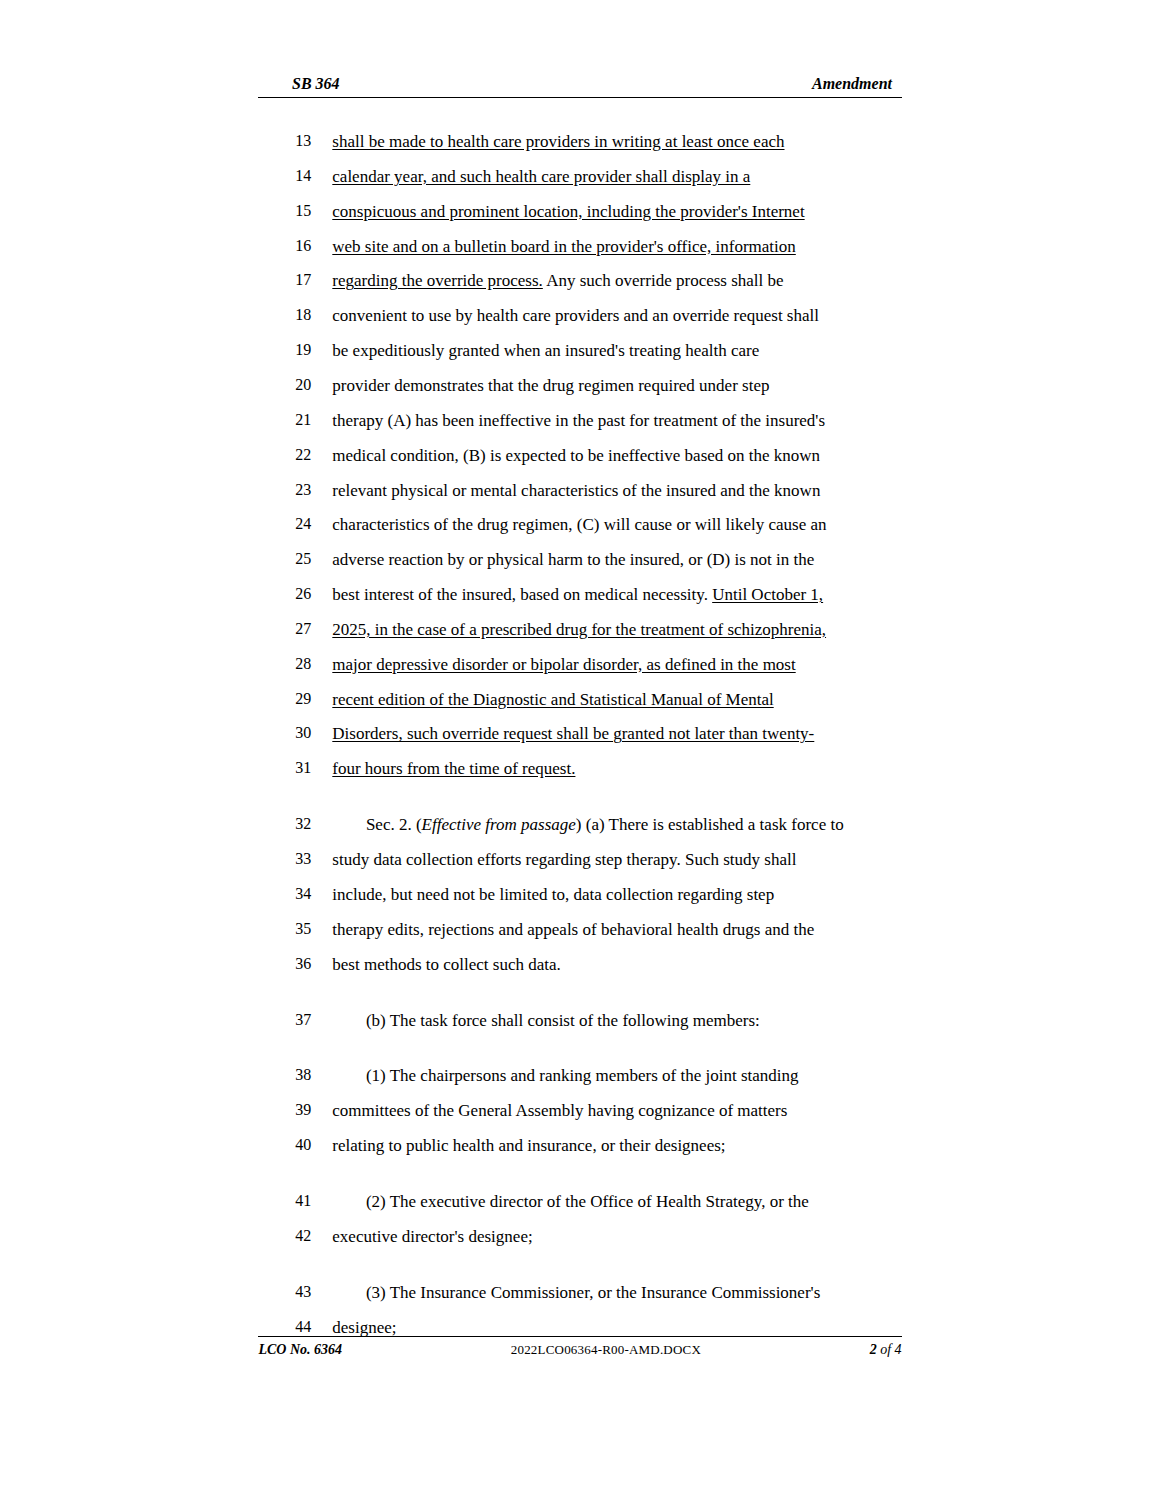SB 364 Amendment
13 shall be made to health care providers in writing at least once each
14 calendar year, and such health care provider shall display in a
15 conspicuous and prominent location, including the provider's Internet
16 web site and on a bulletin board in the provider's office, information
17 regarding the override process. Any such override process shall be
18 convenient to use by health care providers and an override request shall
19 be expeditiously granted when an insured's treating health care
20 provider demonstrates that the drug regimen required under step
21 therapy (A) has been ineffective in the past for treatment of the insured's
22 medical condition, (B) is expected to be ineffective based on the known
23 relevant physical or mental characteristics of the insured and the known
24 characteristics of the drug regimen, (C) will cause or will likely cause an
25 adverse reaction by or physical harm to the insured, or (D) is not in the
26 best interest of the insured, based on medical necessity. Until October 1,
272025, in the case of a prescribed drug for the treatment of schizophrenia,
28 major depressive disorder or bipolar disorder, as defined in the most
29 recent edition of the Diagnostic and Statistical Manual of Mental
30 Disorders, such override request shall be granted not later than twenty-
31 four hours from the time of request.
32 Sec. 2. (Effective from passage) (a) There is established a task force to
33 study data collection efforts regarding step therapy. Such study shall
34 include, but need not be limited to, data collection regarding step
35 therapy edits, rejections and appeals of behavioral health drugs and the
36 best methods to collect such data.
37 (b) The task force shall consist of the following members:
38 (1) The chairpersons and ranking members of the joint standing
39 committees of the General Assembly having cognizance of matters
40 relating to public health and insurance, or their designees;
41 (2) The executive director of the Office of Health Strategy, or the
42 executive director's designee;
43 (3) The Insurance Commissioner, or the Insurance Commissioner's
44 designee;
LCO No. 6364 2022LCO06364-R00-AMD.DOCX 2 of 4